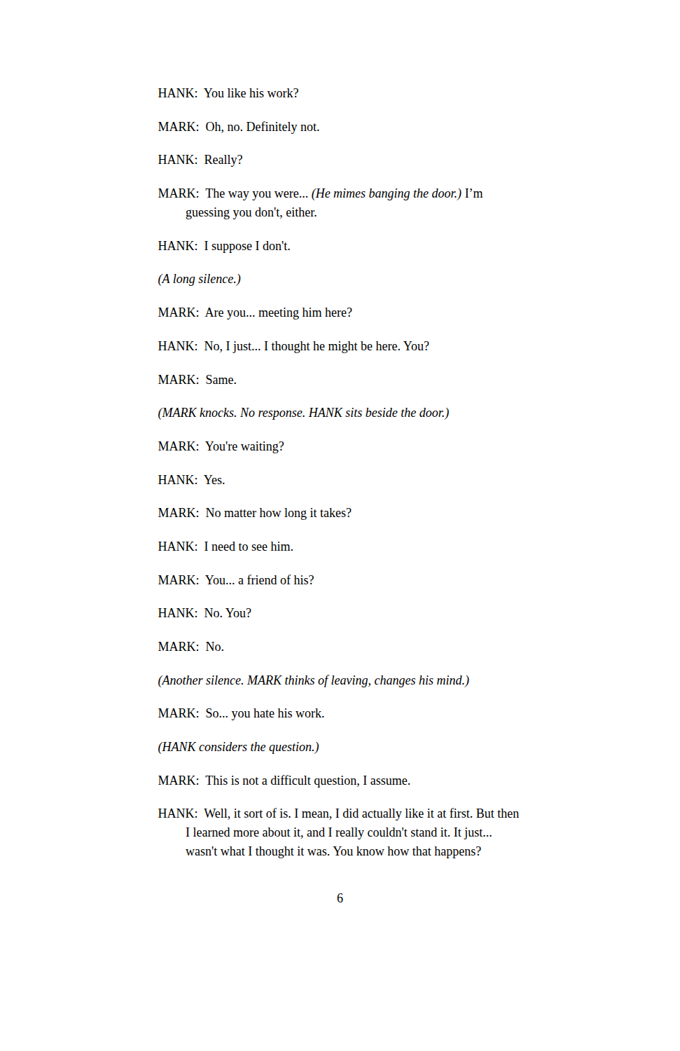HANK: You like his work?
MARK: Oh, no. Definitely not.
HANK: Really?
MARK: The way you were... (He mimes banging the door.) I’m guessing you don't, either.
HANK: I suppose I don't.
(A long silence.)
MARK: Are you... meeting him here?
HANK: No, I just... I thought he might be here. You?
MARK: Same.
(MARK knocks. No response. HANK sits beside the door.)
MARK: You're waiting?
HANK: Yes.
MARK: No matter how long it takes?
HANK: I need to see him.
MARK: You... a friend of his?
HANK: No. You?
MARK: No.
(Another silence. MARK thinks of leaving, changes his mind.)
MARK: So... you hate his work.
(HANK considers the question.)
MARK: This is not a difficult question, I assume.
HANK: Well, it sort of is. I mean, I did actually like it at first. But then I learned more about it, and I really couldn't stand it. It just... wasn't what I thought it was. You know how that happens?
6